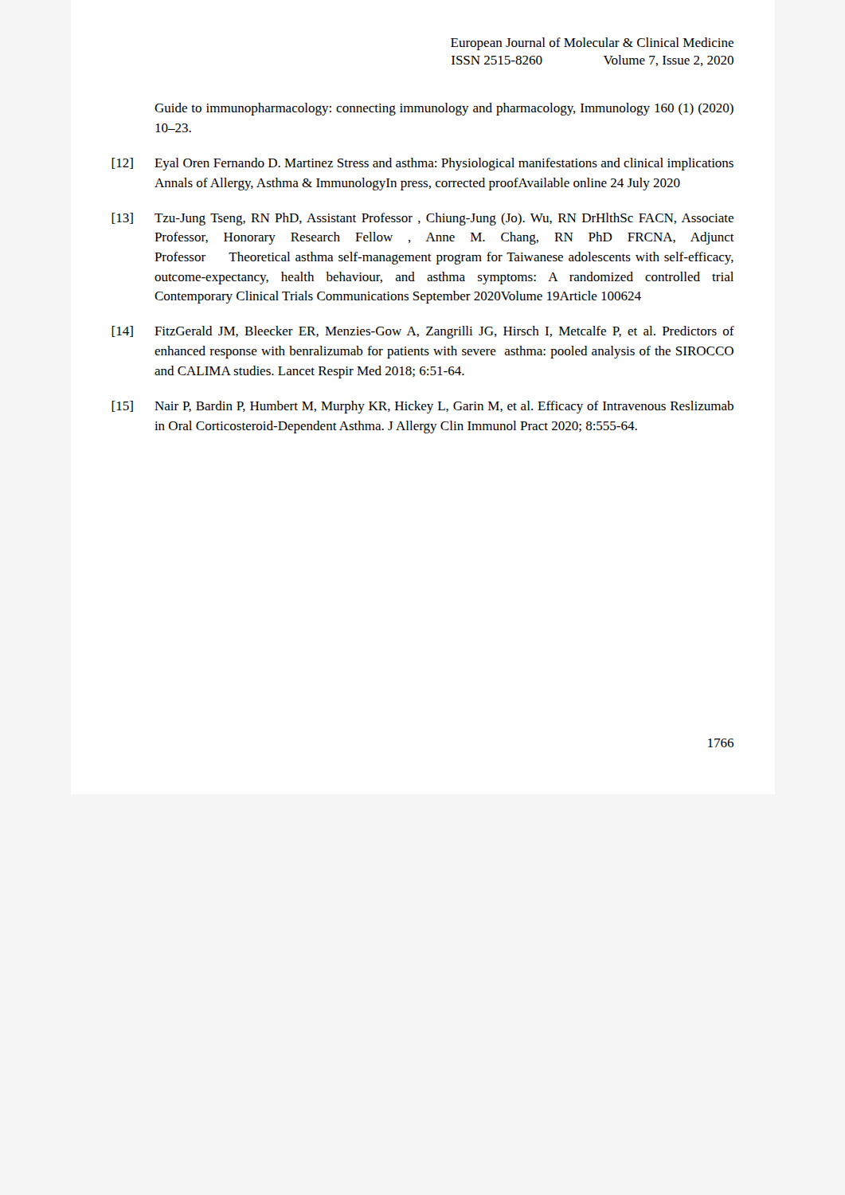European Journal of Molecular & Clinical Medicine ISSN 2515-8260 Volume 7, Issue 2, 2020
Guide to immunopharmacology: connecting immunology and pharmacology, Immunology 160 (1) (2020) 10–23.
[12] Eyal Oren Fernando D. Martinez Stress and asthma: Physiological manifestations and clinical implications Annals of Allergy, Asthma & ImmunologyIn press, corrected proofAvailable online 24 July 2020
[13] Tzu-Jung Tseng, RN PhD, Assistant Professor , Chiung-Jung (Jo). Wu, RN DrHlthSc FACN, Associate Professor, Honorary Research Fellow , Anne M. Chang, RN PhD FRCNA, Adjunct Professor Theoretical asthma self-management program for Taiwanese adolescents with self-efficacy, outcome-expectancy, health behaviour, and asthma symptoms: A randomized controlled trial Contemporary Clinical Trials Communications September 2020Volume 19Article 100624
[14] FitzGerald JM, Bleecker ER, Menzies-Gow A, Zangrilli JG, Hirsch I, Metcalfe P, et al. Predictors of enhanced response with benralizumab for patients with severe asthma: pooled analysis of the SIROCCO and CALIMA studies. Lancet Respir Med 2018; 6:51-64.
[15] Nair P, Bardin P, Humbert M, Murphy KR, Hickey L, Garin M, et al. Efficacy of Intravenous Reslizumab in Oral Corticosteroid-Dependent Asthma. J Allergy Clin Immunol Pract 2020; 8:555-64.
1766